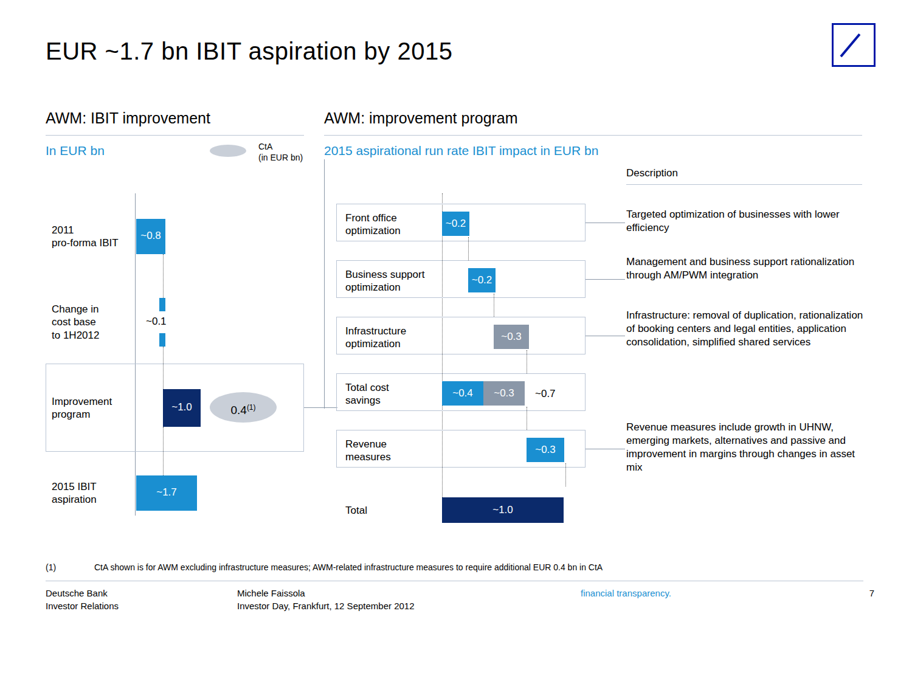EUR ~1.7 bn IBIT aspiration by 2015
AWM: IBIT improvement
AWM: improvement program
In EUR bn
CtA
(in EUR bn)
2015 aspirational run rate IBIT impact in EUR bn
Description
2011
pro-forma IBIT
~0.8
Change in
cost base
to 1H2012
~0.1
Improvement
program
~1.0
0.4(1)
2015 IBIT
aspiration
~1.7
Front office
optimization
~0.2
Targeted optimization of businesses with lower efficiency
Business support
optimization
~0.2
Management and business support rationalization through AM/PWM integration
Infrastructure
optimization
~0.3
Infrastructure: removal of duplication, rationalization of booking centers and legal entities, application consolidation, simplified shared services
Total cost
savings
~0.4
~0.3
~0.7
Revenue
measures
~0.3
Revenue measures include growth in UHNW, emerging markets, alternatives and passive and improvement in margins through changes in asset mix
Total
~1.0
(1) CtA shown is for AWM excluding infrastructure measures; AWM-related infrastructure measures to require additional EUR 0.4 bn in CtA
Deutsche Bank
Investor Relations
Michele Faissola
Investor Day, Frankfurt, 12 September 2012
financial transparency.
7